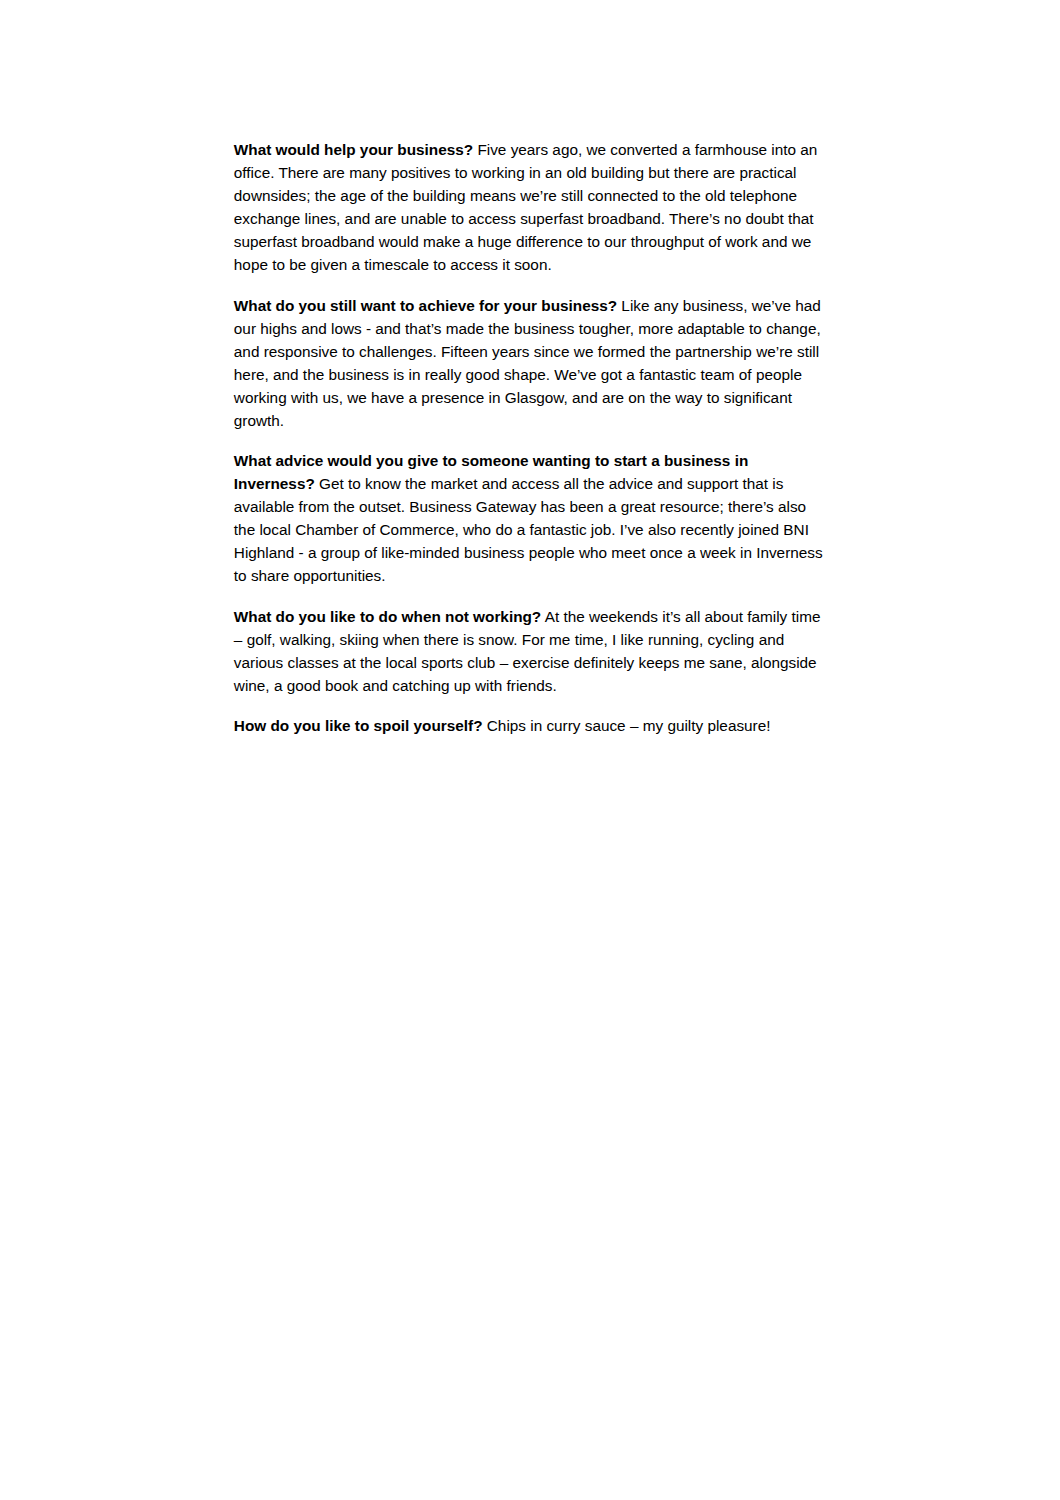What would help your business? Five years ago, we converted a farmhouse into an office. There are many positives to working in an old building but there are practical downsides; the age of the building means we’re still connected to the old telephone exchange lines, and are unable to access superfast broadband. There’s no doubt that superfast broadband would make a huge difference to our throughput of work and we hope to be given a timescale to access it soon.
What do you still want to achieve for your business? Like any business, we’ve had our highs and lows - and that’s made the business tougher, more adaptable to change, and responsive to challenges. Fifteen years since we formed the partnership we’re still here, and the business is in really good shape. We’ve got a fantastic team of people working with us, we have a presence in Glasgow, and are on the way to significant growth.
What advice would you give to someone wanting to start a business in Inverness? Get to know the market and access all the advice and support that is available from the outset. Business Gateway has been a great resource; there’s also the local Chamber of Commerce, who do a fantastic job. I’ve also recently joined BNI Highland - a group of like-minded business people who meet once a week in Inverness to share opportunities.
What do you like to do when not working? At the weekends it’s all about family time – golf, walking, skiing when there is snow. For me time, I like running, cycling and various classes at the local sports club – exercise definitely keeps me sane, alongside wine, a good book and catching up with friends.
How do you like to spoil yourself? Chips in curry sauce – my guilty pleasure!